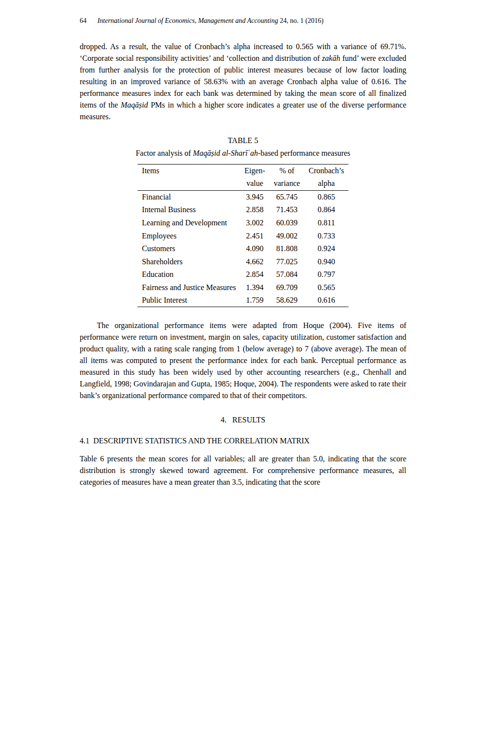64 International Journal of Economics, Management and Accounting 24, no. 1 (2016)
dropped. As a result, the value of Cronbach’s alpha increased to 0.565 with a variance of 69.71%. ‘Corporate social responsibility activities’ and ‘collection and distribution of zakāh fund’ were excluded from further analysis for the protection of public interest measures because of low factor loading resulting in an improved variance of 58.63% with an average Cronbach alpha value of 0.616. The performance measures index for each bank was determined by taking the mean score of all finalized items of the Maqāṣid PMs in which a higher score indicates a greater use of the diverse performance measures.
TABLE 5
Factor analysis of Maqāṣid al-Sharīʿah-based performance measures
| Items | Eigen- | % of | Cronbach’s |
| --- | --- | --- | --- |
| | value | variance | alpha |
| Financial | 3.945 | 65.745 | 0.865 |
| Internal Business | 2.858 | 71.453 | 0.864 |
| Learning and Development | 3.002 | 60.039 | 0.811 |
| Employees | 2.451 | 49.002 | 0.733 |
| Customers | 4.090 | 81.808 | 0.924 |
| Shareholders | 4.662 | 77.025 | 0.940 |
| Education | 2.854 | 57.084 | 0.797 |
| Fairness and Justice Measures | 1.394 | 69.709 | 0.565 |
| Public Interest | 1.759 | 58.629 | 0.616 |
The organizational performance items were adapted from Hoque (2004). Five items of performance were return on investment, margin on sales, capacity utilization, customer satisfaction and product quality, with a rating scale ranging from 1 (below average) to 7 (above average). The mean of all items was computed to present the performance index for each bank. Perceptual performance as measured in this study has been widely used by other accounting researchers (e.g., Chenhall and Langfield, 1998; Govindarajan and Gupta, 1985; Hoque, 2004). The respondents were asked to rate their bank’s organizational performance compared to that of their competitors.
4. RESULTS
4.1 Descriptive Statistics and the Correlation Matrix
Table 6 presents the mean scores for all variables; all are greater than 5.0, indicating that the score distribution is strongly skewed toward agreement. For comprehensive performance measures, all categories of measures have a mean greater than 3.5, indicating that the score